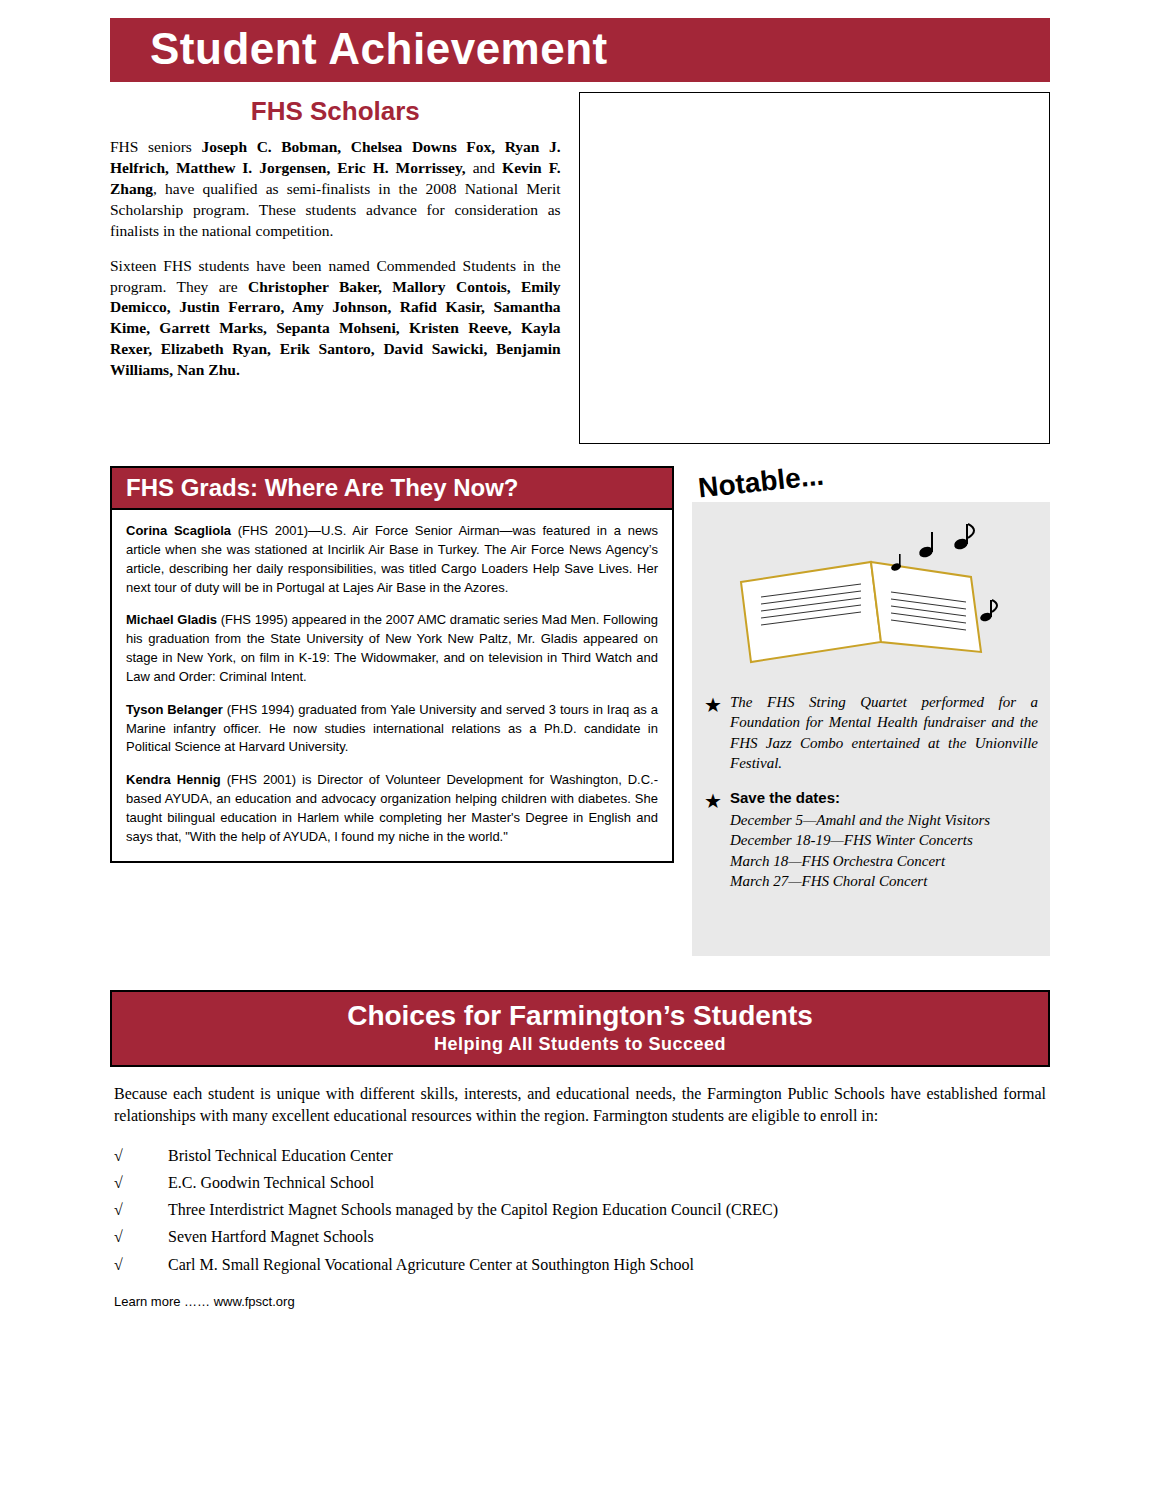Student Achievement
FHS Scholars
FHS seniors Joseph C. Bobman, Chelsea Downs Fox, Ryan J. Helfrich, Matthew I. Jorgensen, Eric H. Morrissey, and Kevin F. Zhang, have qualified as semi-finalists in the 2008 National Merit Scholarship program. These students advance for consideration as finalists in the national competition.
Sixteen FHS students have been named Commended Students in the program. They are Christopher Baker, Mallory Contois, Emily Demicco, Justin Ferraro, Amy Johnson, Rafid Kasir, Samantha Kime, Garrett Marks, Sepanta Mohseni, Kristen Reeve, Kayla Rexer, Elizabeth Ryan, Erik Santoro, David Sawicki, Benjamin Williams, Nan Zhu.
FHS Grads: Where Are They Now?
Corina Scagliola (FHS 2001)—U.S. Air Force Senior Airman—was featured in a news article when she was stationed at Incirlik Air Base in Turkey. The Air Force News Agency’s article, describing her daily responsibilities, was titled Cargo Loaders Help Save Lives. Her next tour of duty will be in Portugal at Lajes Air Base in the Azores.
Michael Gladis (FHS 1995) appeared in the 2007 AMC dramatic series Mad Men. Following his graduation from the State University of New York New Paltz, Mr. Gladis appeared on stage in New York, on film in K-19: The Widowmaker, and on television in Third Watch and Law and Order: Criminal Intent.
Tyson Belanger (FHS 1994) graduated from Yale University and served 3 tours in Iraq as a Marine infantry officer. He now studies international relations as a Ph.D. candidate in Political Science at Harvard University.
Kendra Hennig (FHS 2001) is Director of Volunteer Development for Washington, D.C.-based AYUDA, an education and advocacy organization helping children with diabetes. She taught bilingual education in Harlem while completing her Master's Degree in English and says that, "With the help of AYUDA, I found my niche in the world."
Notable...
★The FHS String Quartet performed for a Foundation for Mental Health fundraiser and the FHS Jazz Combo entertained at the Unionville Festival.
★ Save the dates:
December 5—Amahl and the Night Visitors
December 18-19—FHS Winter Concerts
March 18—FHS Orchestra Concert
March 27—FHS Choral Concert
Choices for Farmington’s Students Helping All Students to Succeed
Because each student is unique with different skills, interests, and educational needs, the Farmington Public Schools have established formal relationships with many excellent educational resources within the region. Farmington students are eligible to enroll in:
√Bristol Technical Education Center
√E.C. Goodwin Technical School
√Three Interdistrict Magnet Schools managed by the Capitol Region Education Council (CREC)
√Seven Hartford Magnet Schools
√Carl M. Small Regional Vocational Agricuture Center at Southington High School
Learn more …… www.fpsct.org